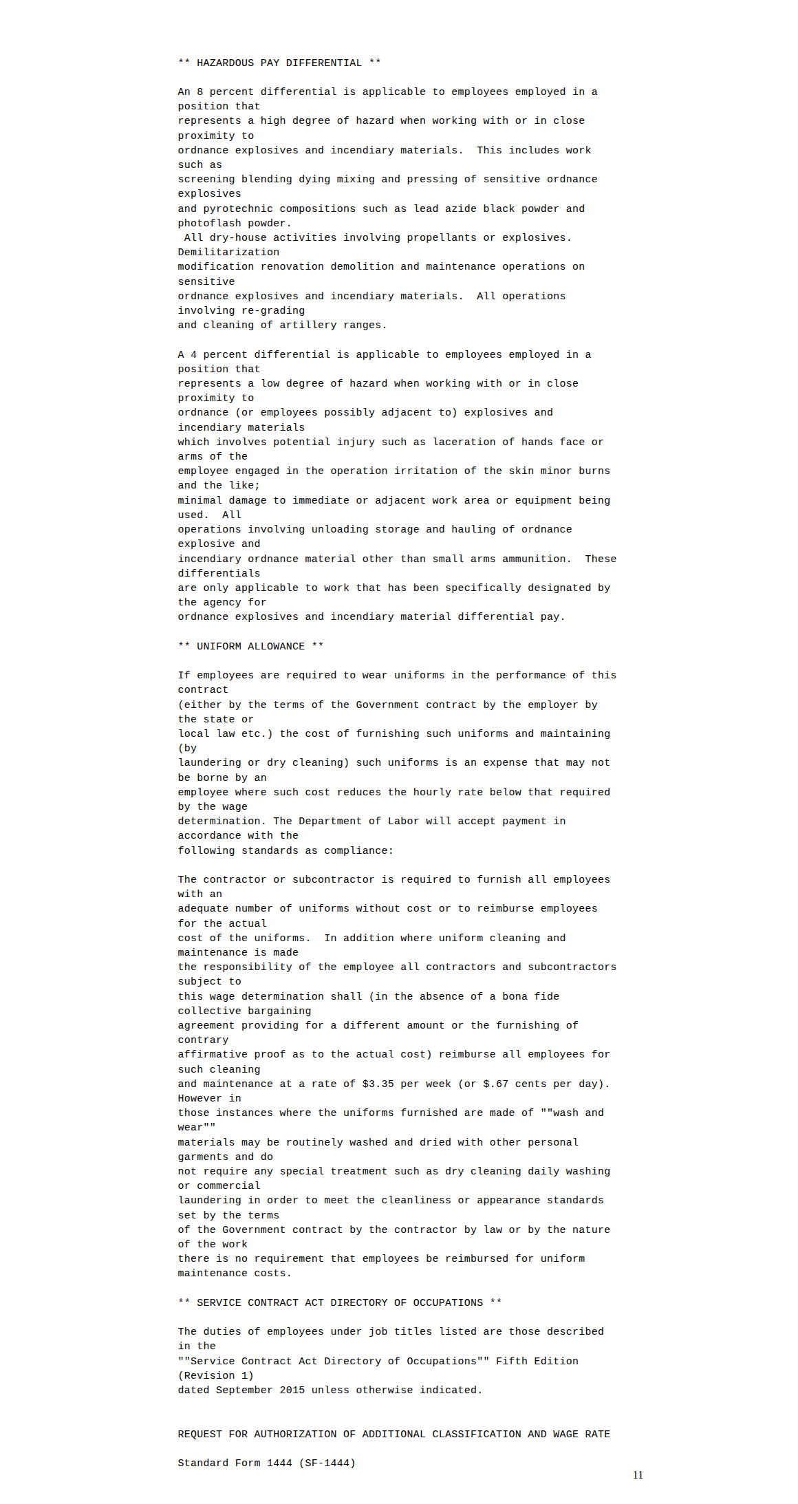** HAZARDOUS PAY DIFFERENTIAL **

An 8 percent differential is applicable to employees employed in a position that
represents a high degree of hazard when working with or in close proximity to
ordnance explosives and incendiary materials.  This includes work such as
screening blending dying mixing and pressing of sensitive ordnance explosives
and pyrotechnic compositions such as lead azide black powder and photoflash powder.
 All dry-house activities involving propellants or explosives.  Demilitarization
modification renovation demolition and maintenance operations on sensitive
ordnance explosives and incendiary materials.  All operations involving re-grading
and cleaning of artillery ranges.

A 4 percent differential is applicable to employees employed in a position that
represents a low degree of hazard when working with or in close proximity to
ordnance (or employees possibly adjacent to) explosives and incendiary materials
which involves potential injury such as laceration of hands face or arms of the
employee engaged in the operation irritation of the skin minor burns and the like;
minimal damage to immediate or adjacent work area or equipment being used.  All
operations involving unloading storage and hauling of ordnance explosive and
incendiary ordnance material other than small arms ammunition.  These differentials
are only applicable to work that has been specifically designated by the agency for
ordnance explosives and incendiary material differential pay.

** UNIFORM ALLOWANCE **

If employees are required to wear uniforms in the performance of this contract
(either by the terms of the Government contract by the employer by the state or
local law etc.) the cost of furnishing such uniforms and maintaining (by
laundering or dry cleaning) such uniforms is an expense that may not be borne by an
employee where such cost reduces the hourly rate below that required by the wage
determination. The Department of Labor will accept payment in accordance with the
following standards as compliance:

The contractor or subcontractor is required to furnish all employees with an
adequate number of uniforms without cost or to reimburse employees for the actual
cost of the uniforms.  In addition where uniform cleaning and maintenance is made
the responsibility of the employee all contractors and subcontractors subject to
this wage determination shall (in the absence of a bona fide collective bargaining
agreement providing for a different amount or the furnishing of contrary
affirmative proof as to the actual cost) reimburse all employees for such cleaning
and maintenance at a rate of $3.35 per week (or $.67 cents per day).  However in
those instances where the uniforms furnished are made of ""wash and wear""
materials may be routinely washed and dried with other personal garments and do
not require any special treatment such as dry cleaning daily washing or commercial
laundering in order to meet the cleanliness or appearance standards set by the terms
of the Government contract by the contractor by law or by the nature of the work
there is no requirement that employees be reimbursed for uniform maintenance costs.

** SERVICE CONTRACT ACT DIRECTORY OF OCCUPATIONS **

The duties of employees under job titles listed are those described in the
""Service Contract Act Directory of Occupations"" Fifth Edition (Revision 1)
dated September 2015 unless otherwise indicated.


REQUEST FOR AUTHORIZATION OF ADDITIONAL CLASSIFICATION AND WAGE RATE

Standard Form 1444 (SF-1444)
11